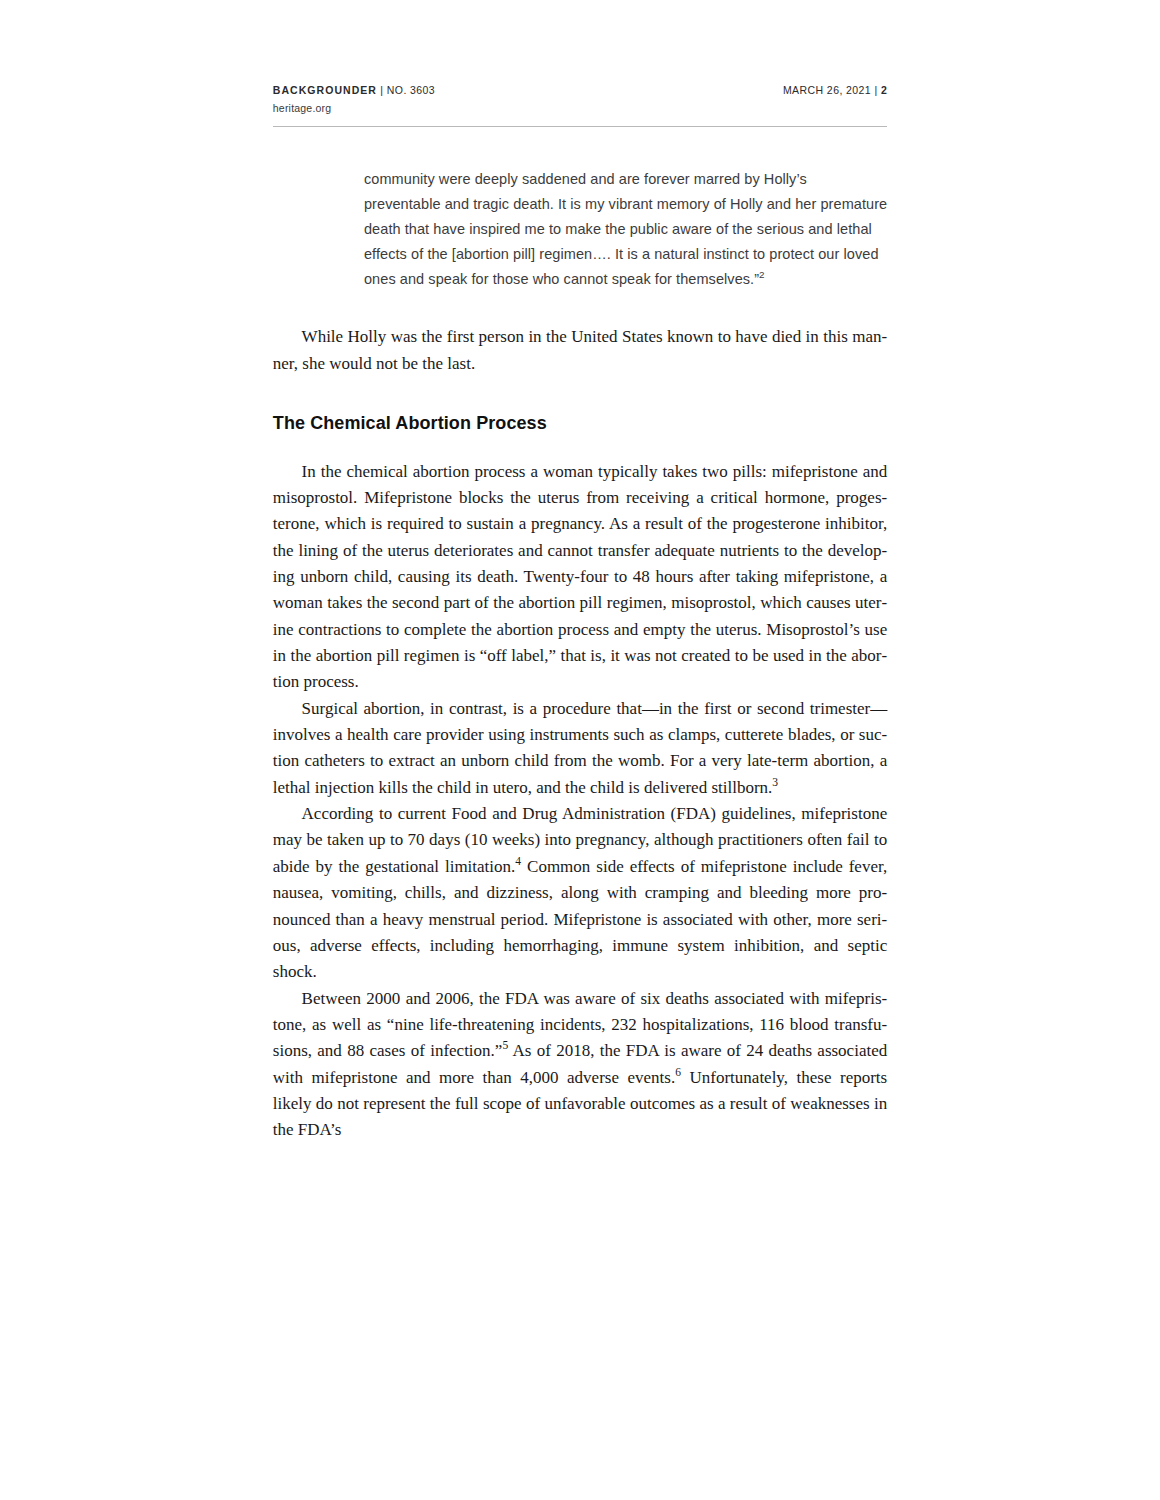BACKGROUNDER | No. 3603 heritage.org
March 26, 2021 | 2
community were deeply saddened and are forever marred by Holly’s preventable and tragic death. It is my vibrant memory of Holly and her premature death that have inspired me to make the public aware of the serious and lethal effects of the [abortion pill] regimen…. It is a natural instinct to protect our loved ones and speak for those who cannot speak for themselves.”2
While Holly was the first person in the United States known to have died in this manner, she would not be the last.
The Chemical Abortion Process
In the chemical abortion process a woman typically takes two pills: mifepristone and misoprostol. Mifepristone blocks the uterus from receiving a critical hormone, progesterone, which is required to sustain a pregnancy. As a result of the progesterone inhibitor, the lining of the uterus deteriorates and cannot transfer adequate nutrients to the developing unborn child, causing its death. Twenty-four to 48 hours after taking mifepristone, a woman takes the second part of the abortion pill regimen, misoprostol, which causes uterine contractions to complete the abortion process and empty the uterus. Misoprostol’s use in the abortion pill regimen is “off label,” that is, it was not created to be used in the abortion process.
Surgical abortion, in contrast, is a procedure that—in the first or second trimester—involves a health care provider using instruments such as clamps, cutterete blades, or suction catheters to extract an unborn child from the womb. For a very late-term abortion, a lethal injection kills the child in utero, and the child is delivered stillborn.3
According to current Food and Drug Administration (FDA) guidelines, mifepristone may be taken up to 70 days (10 weeks) into pregnancy, although practitioners often fail to abide by the gestational limitation.4 Common side effects of mifepristone include fever, nausea, vomiting, chills, and dizziness, along with cramping and bleeding more pronounced than a heavy menstrual period. Mifepristone is associated with other, more serious, adverse effects, including hemorrhaging, immune system inhibition, and septic shock.
Between 2000 and 2006, the FDA was aware of six deaths associated with mifepristone, as well as “nine life-threatening incidents, 232 hospitalizations, 116 blood transfusions, and 88 cases of infection.”5 As of 2018, the FDA is aware of 24 deaths associated with mifepristone and more than 4,000 adverse events.6 Unfortunately, these reports likely do not represent the full scope of unfavorable outcomes as a result of weaknesses in the FDA’s